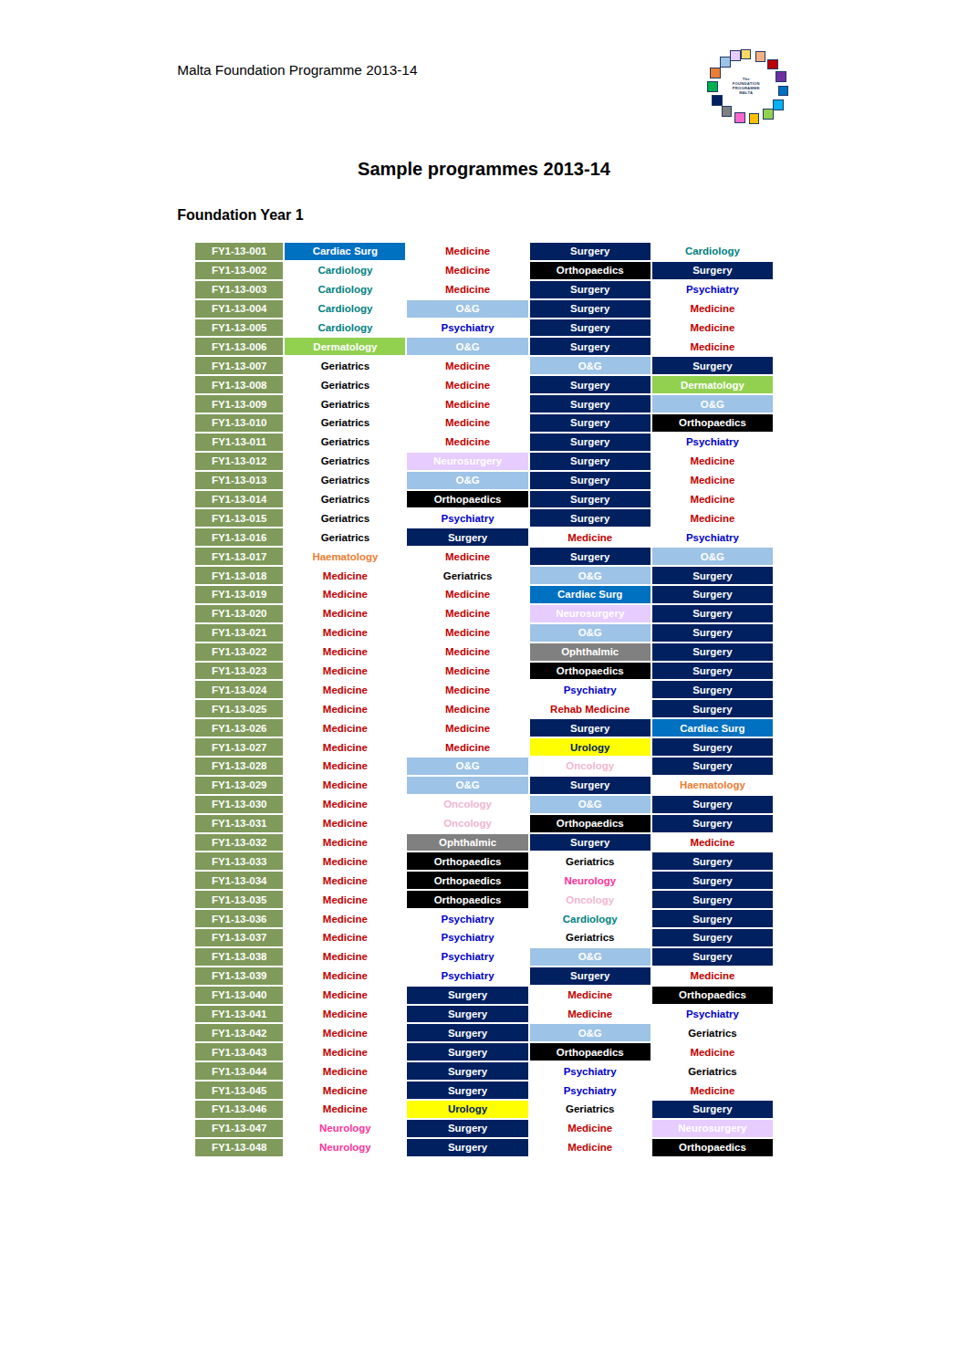Malta Foundation Programme 2013-14
The
FOUNDATION
PROGRAMME
MALTA
Sample programmes 2013-14
Foundation Year 1
| FY1-13-001 | Cardiac Surg | Medicine | Surgery | Cardiology |
| FY1-13-002 | Cardiology | Medicine | Orthopaedics | Surgery |
| FY1-13-003 | Cardiology | Medicine | Surgery | Psychiatry |
| FY1-13-004 | Cardiology | O&G | Surgery | Medicine |
| FY1-13-005 | Cardiology | Psychiatry | Surgery | Medicine |
| FY1-13-006 | Dermatology | O&G | Surgery | Medicine |
| FY1-13-007 | Geriatrics | Medicine | O&G | Surgery |
| FY1-13-008 | Geriatrics | Medicine | Surgery | Dermatology |
| FY1-13-009 | Geriatrics | Medicine | Surgery | O&G |
| FY1-13-010 | Geriatrics | Medicine | Surgery | Orthopaedics |
| FY1-13-011 | Geriatrics | Medicine | Surgery | Psychiatry |
| FY1-13-012 | Geriatrics | Neurosurgery | Surgery | Medicine |
| FY1-13-013 | Geriatrics | O&G | Surgery | Medicine |
| FY1-13-014 | Geriatrics | Orthopaedics | Surgery | Medicine |
| FY1-13-015 | Geriatrics | Psychiatry | Surgery | Medicine |
| FY1-13-016 | Geriatrics | Surgery | Medicine | Psychiatry |
| FY1-13-017 | Haematology | Medicine | Surgery | O&G |
| FY1-13-018 | Medicine | Geriatrics | O&G | Surgery |
| FY1-13-019 | Medicine | Medicine | Cardiac Surg | Surgery |
| FY1-13-020 | Medicine | Medicine | Neurosurgery | Surgery |
| FY1-13-021 | Medicine | Medicine | O&G | Surgery |
| FY1-13-022 | Medicine | Medicine | Ophthalmic | Surgery |
| FY1-13-023 | Medicine | Medicine | Orthopaedics | Surgery |
| FY1-13-024 | Medicine | Medicine | Psychiatry | Surgery |
| FY1-13-025 | Medicine | Medicine | Rehab Medicine | Surgery |
| FY1-13-026 | Medicine | Medicine | Surgery | Cardiac Surg |
| FY1-13-027 | Medicine | Medicine | Urology | Surgery |
| FY1-13-028 | Medicine | O&G | Oncology | Surgery |
| FY1-13-029 | Medicine | O&G | Surgery | Haematology |
| FY1-13-030 | Medicine | Oncology | O&G | Surgery |
| FY1-13-031 | Medicine | Oncology | Orthopaedics | Surgery |
| FY1-13-032 | Medicine | Ophthalmic | Surgery | Medicine |
| FY1-13-033 | Medicine | Orthopaedics | Geriatrics | Surgery |
| FY1-13-034 | Medicine | Orthopaedics | Neurology | Surgery |
| FY1-13-035 | Medicine | Orthopaedics | Oncology | Surgery |
| FY1-13-036 | Medicine | Psychiatry | Cardiology | Surgery |
| FY1-13-037 | Medicine | Psychiatry | Geriatrics | Surgery |
| FY1-13-038 | Medicine | Psychiatry | O&G | Surgery |
| FY1-13-039 | Medicine | Psychiatry | Surgery | Medicine |
| FY1-13-040 | Medicine | Surgery | Medicine | Orthopaedics |
| FY1-13-041 | Medicine | Surgery | Medicine | Psychiatry |
| FY1-13-042 | Medicine | Surgery | O&G | Geriatrics |
| FY1-13-043 | Medicine | Surgery | Orthopaedics | Medicine |
| FY1-13-044 | Medicine | Surgery | Psychiatry | Geriatrics |
| FY1-13-045 | Medicine | Surgery | Psychiatry | Medicine |
| FY1-13-046 | Medicine | Urology | Geriatrics | Surgery |
| FY1-13-047 | Neurology | Surgery | Medicine | Neurosurgery |
| FY1-13-048 | Neurology | Surgery | Medicine | Orthopaedics |